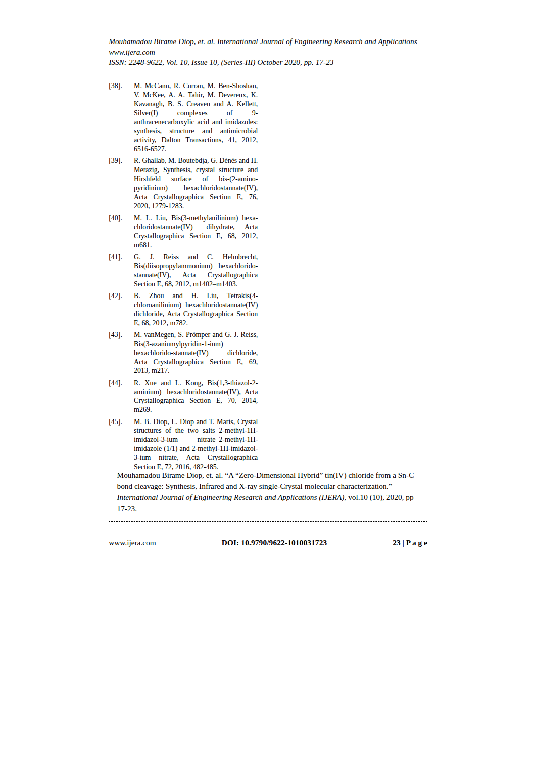Mouhamadou Birame Diop, et. al. International Journal of Engineering Research and Applications www.ijera.com ISSN: 2248-9622, Vol. 10, Issue 10, (Series-III) October 2020, pp. 17-23
[38]. M. McCann, R. Curran, M. Ben-Shoshan, V. McKee, A. A. Tahir, M. Devereux, K. Kavanagh, B. S. Creaven and A. Kellett, Silver(I) complexes of 9-anthracenecarboxylic acid and imidazoles: synthesis, structure and antimicrobial activity, Dalton Transactions, 41, 2012, 6516-6527.
[39]. R. Ghallab, M. Boutebdja, G. Dénès and H. Merazig, Synthesis, crystal structure and Hirshfeld surface of bis-(2-amino-pyridinium) hexachloridostannate(IV), Acta Crystallographica Section E, 76, 2020, 1279-1283.
[40]. M. L. Liu, Bis(3-methylanilinium) hexa-chloridostannate(IV) dihydrate, Acta Crystallographica Section E, 68, 2012, m681.
[41]. G. J. Reiss and C. Helmbrecht, Bis(diisopropylammonium) hexachlorido-stannate(IV), Acta Crystallographica Section E, 68, 2012, m1402–m1403.
[42]. B. Zhou and H. Liu, Tetrakis(4-chloroanilinium) hexachloridostannate(IV) dichloride, Acta Crystallographica Section E, 68, 2012, m782.
[43]. M. vanMegen, S. Prömper and G. J. Reiss, Bis(3-azaniumylpyridin-1-ium) hexachlorido-stannate(IV) dichloride, Acta Crystallographica Section E, 69, 2013, m217.
[44]. R. Xue and L. Kong, Bis(1,3-thiazol-2-aminium) hexachloridostannate(IV), Acta Crystallographica Section E, 70, 2014, m269.
[45]. M. B. Diop, L. Diop and T. Maris, Crystal structures of the two salts 2-methyl-1H-imidazol-3-ium nitrate–2-methyl-1H-imidazole (1/1) and 2-methyl-1H-imidazol-3-ium nitrate, Acta Crystallographica Section E, 72, 2016, 482-485.
Mouhamadou Birame Diop, et. al. “A “Zero-Dimensional Hybrid” tin(IV) chloride from a Sn-C bond cleavage: Synthesis, Infrared and X-ray single-Crystal molecular characterization.” International Journal of Engineering Research and Applications (IJERA), vol.10 (10), 2020, pp 17-23.
www.ijera.com
DOI: 10.9790/9622-1010031723
23 | P a g e